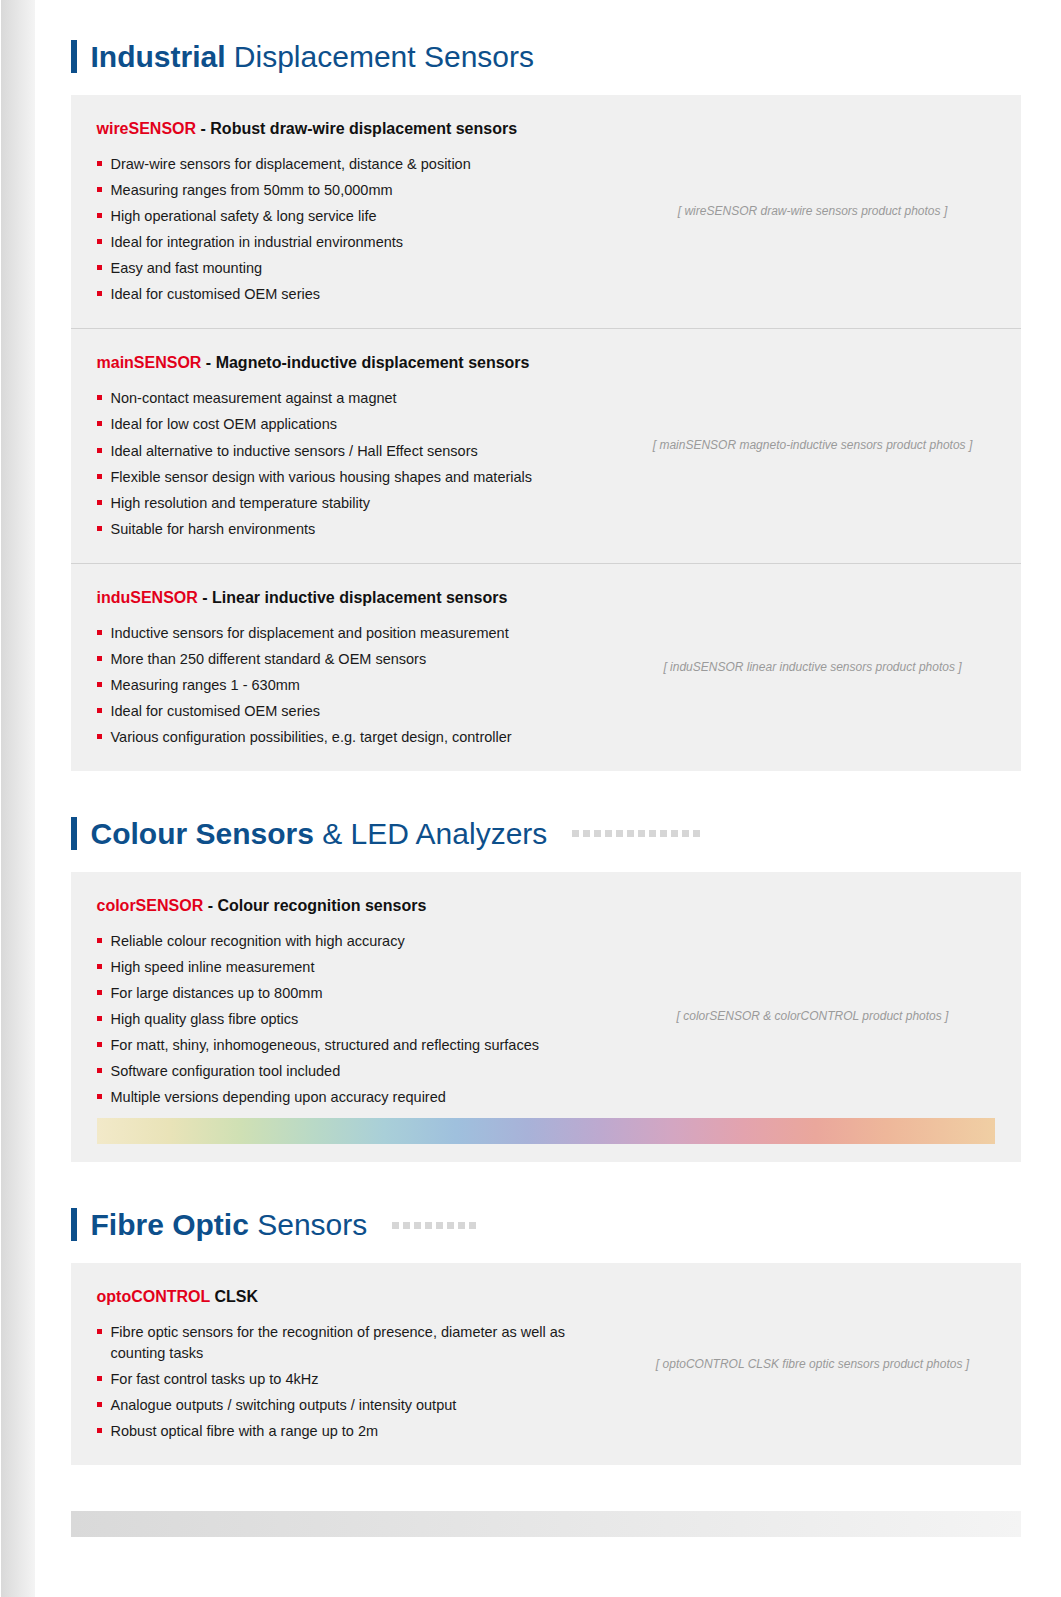Industrial Displacement Sensors
wireSENSOR - Robust draw-wire displacement sensors
Draw-wire sensors for displacement, distance & position
Measuring ranges from 50mm to 50,000mm
High operational safety & long service life
Ideal for integration in industrial environments
Easy and fast mounting
Ideal for customised OEM series
[ wireSENSOR draw-wire sensors product photos ]
mainSENSOR - Magneto-inductive displacement sensors
Non-contact measurement against a magnet
Ideal for low cost OEM applications
Ideal alternative to inductive sensors / Hall Effect sensors
Flexible sensor design with various housing shapes and materials
High resolution and temperature stability
Suitable for harsh environments
[ mainSENSOR magneto-inductive sensors product photos ]
induSENSOR - Linear inductive displacement sensors
Inductive sensors for displacement and position measurement
More than 250 different standard & OEM sensors
Measuring ranges 1 - 630mm
Ideal for customised OEM series
Various configuration possibilities, e.g. target design, controller
[ induSENSOR linear inductive sensors product photos ]
Colour Sensors & LED Analyzers
colorSENSOR - Colour recognition sensors
Reliable colour recognition with high accuracy
High speed inline measurement
For large distances up to 800mm
High quality glass fibre optics
For matt, shiny, inhomogeneous, structured and reflecting surfaces
Software configuration tool included
Multiple versions depending upon accuracy required
[ colorSENSOR & colorCONTROL product photos ]
Fibre Optic Sensors
optoCONTROL CLSK
Fibre optic sensors for the recognition of presence, diameter as well as counting tasks
For fast control tasks up to 4kHz
Analogue outputs / switching outputs / intensity output
Robust optical fibre with a range up to 2m
[ optoCONTROL CLSK fibre optic sensors product photos ]